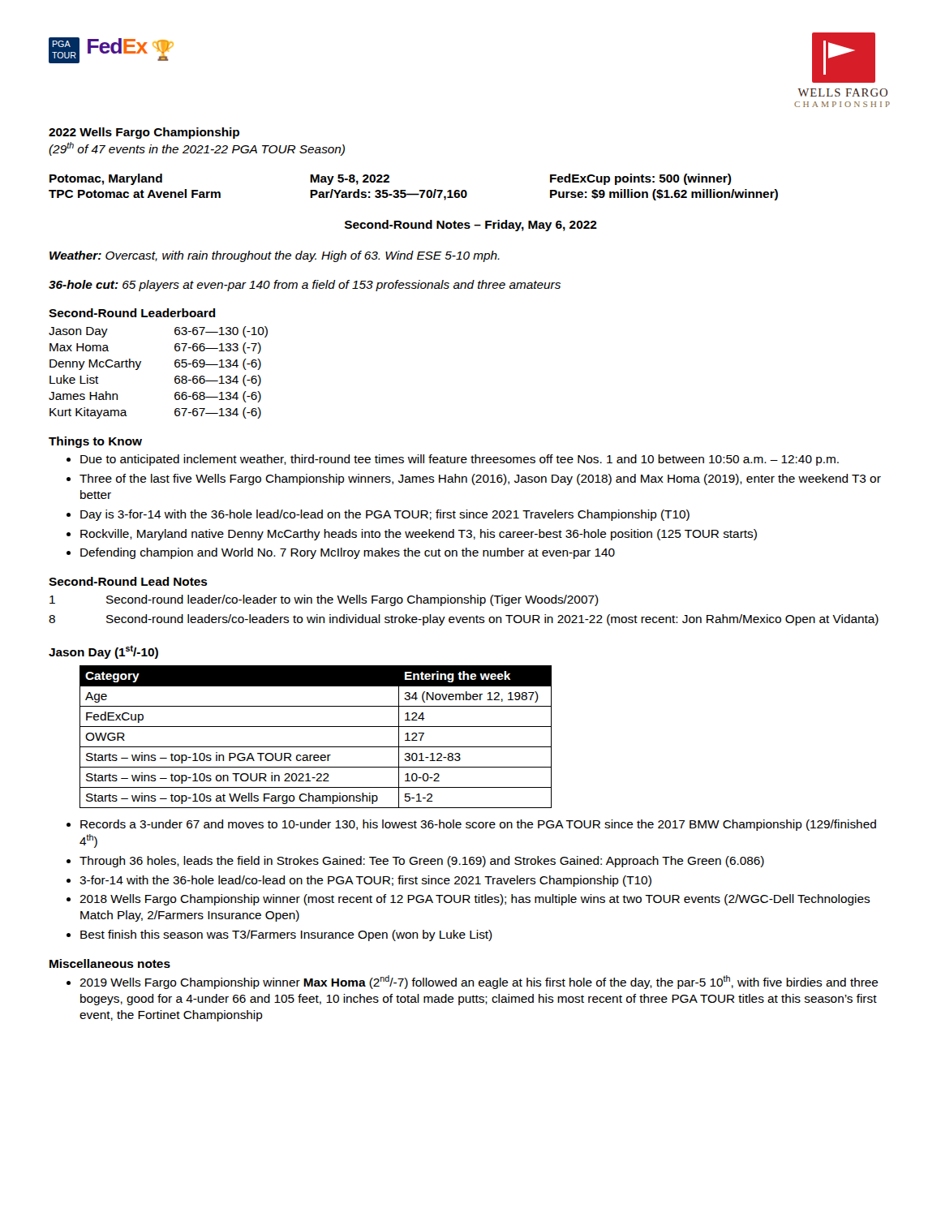PGA
TOUR Fed Ex 🏆
WELLS FARGOCHAMPIONSHIP
2022 Wells Fargo Championship
(29th of 47 events in the 2021-22 PGA TOUR Season)
| Potomac, Maryland | May 5-8, 2022 | FedExCup points: 500 (winner) |
| TPC Potomac at Avenel Farm | Par/Yards: 35-35—70/7,160 | Purse: $9 million ($1.62 million/winner) |
Second-Round Notes – Friday, May 6, 2022
Weather: Overcast, with rain throughout the day. High of 63. Wind ESE 5-10 mph.
36-hole cut: 65 players at even-par 140 from a field of 153 professionals and three amateurs
Second-Round Leaderboard
| Jason Day | 63-67—130 (-10) |
| Max Homa | 67-66—133 (-7) |
| Denny McCarthy | 65-69—134 (-6) |
| Luke List | 68-66—134 (-6) |
| James Hahn | 66-68—134 (-6) |
| Kurt Kitayama | 67-67—134 (-6) |
Things to Know
Due to anticipated inclement weather, third-round tee times will feature threesomes off tee Nos. 1 and 10 between 10:50 a.m. – 12:40 p.m.
Three of the last five Wells Fargo Championship winners, James Hahn (2016), Jason Day (2018) and Max Homa (2019), enter the weekend T3 or better
Day is 3-for-14 with the 36-hole lead/co-lead on the PGA TOUR; first since 2021 Travelers Championship (T10)
Rockville, Maryland native Denny McCarthy heads into the weekend T3, his career-best 36-hole position (125 TOUR starts)
Defending champion and World No. 7 Rory McIlroy makes the cut on the number at even-par 140
Second-Round Lead Notes
| 1 | Second-round leader/co-leader to win the Wells Fargo Championship (Tiger Woods/2007) |
| 8 | Second-round leaders/co-leaders to win individual stroke-play events on TOUR in 2021-22 (most recent: Jon Rahm/Mexico Open at Vidanta) |
Jason Day (1st/-10)
| Category | Entering the week |
| --- | --- |
| Age | 34 (November 12, 1987) |
| FedExCup | 124 |
| OWGR | 127 |
| Starts – wins – top-10s in PGA TOUR career | 301-12-83 |
| Starts – wins – top-10s on TOUR in 2021-22 | 10-0-2 |
| Starts – wins – top-10s at Wells Fargo Championship | 5-1-2 |
Records a 3-under 67 and moves to 10-under 130, his lowest 36-hole score on the PGA TOUR since the 2017 BMW Championship (129/finished 4th)
Through 36 holes, leads the field in Strokes Gained: Tee To Green (9.169) and Strokes Gained: Approach The Green (6.086)
3-for-14 with the 36-hole lead/co-lead on the PGA TOUR; first since 2021 Travelers Championship (T10)
2018 Wells Fargo Championship winner (most recent of 12 PGA TOUR titles); has multiple wins at two TOUR events (2/WGC-Dell Technologies Match Play, 2/Farmers Insurance Open)
Best finish this season was T3/Farmers Insurance Open (won by Luke List)
Miscellaneous notes
2019 Wells Fargo Championship winner Max Homa (2nd/-7) followed an eagle at his first hole of the day, the par-5 10th, with five birdies and three bogeys, good for a 4-under 66 and 105 feet, 10 inches of total made putts; claimed his most recent of three PGA TOUR titles at this season’s first event, the Fortinet Championship